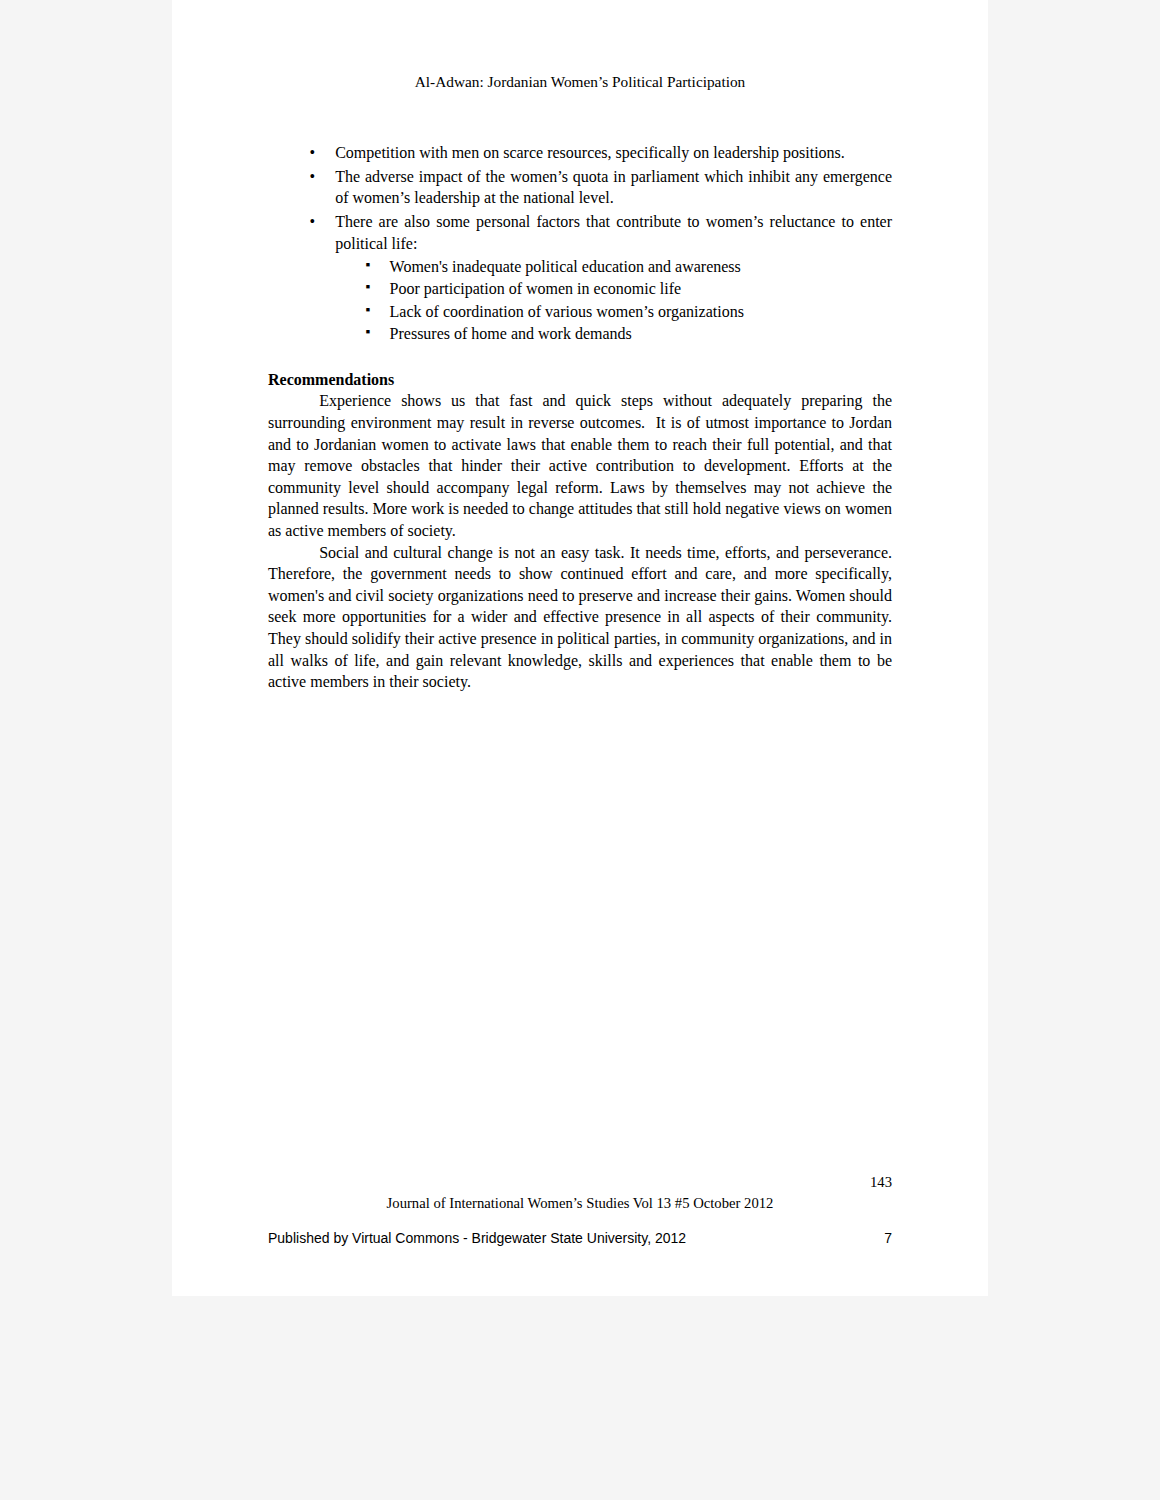Al-Adwan: Jordanian Women’s Political Participation
Competition with men on scarce resources, specifically on leadership positions.
The adverse impact of the women’s quota in parliament which inhibit any emergence of women’s leadership at the national level.
There are also some personal factors that contribute to women’s reluctance to enter political life:
Women's inadequate political education and awareness
Poor participation of women in economic life
Lack of coordination of various women’s organizations
Pressures of home and work demands
Recommendations
Experience shows us that fast and quick steps without adequately preparing the surrounding environment may result in reverse outcomes. It is of utmost importance to Jordan and to Jordanian women to activate laws that enable them to reach their full potential, and that may remove obstacles that hinder their active contribution to development. Efforts at the community level should accompany legal reform. Laws by themselves may not achieve the planned results. More work is needed to change attitudes that still hold negative views on women as active members of society.
Social and cultural change is not an easy task. It needs time, efforts, and perseverance. Therefore, the government needs to show continued effort and care, and more specifically, women's and civil society organizations need to preserve and increase their gains. Women should seek more opportunities for a wider and effective presence in all aspects of their community. They should solidify their active presence in political parties, in community organizations, and in all walks of life, and gain relevant knowledge, skills and experiences that enable them to be active members in their society.
143
Journal of International Women’s Studies Vol 13 #5 October 2012
Published by Virtual Commons - Bridgewater State University, 2012 7